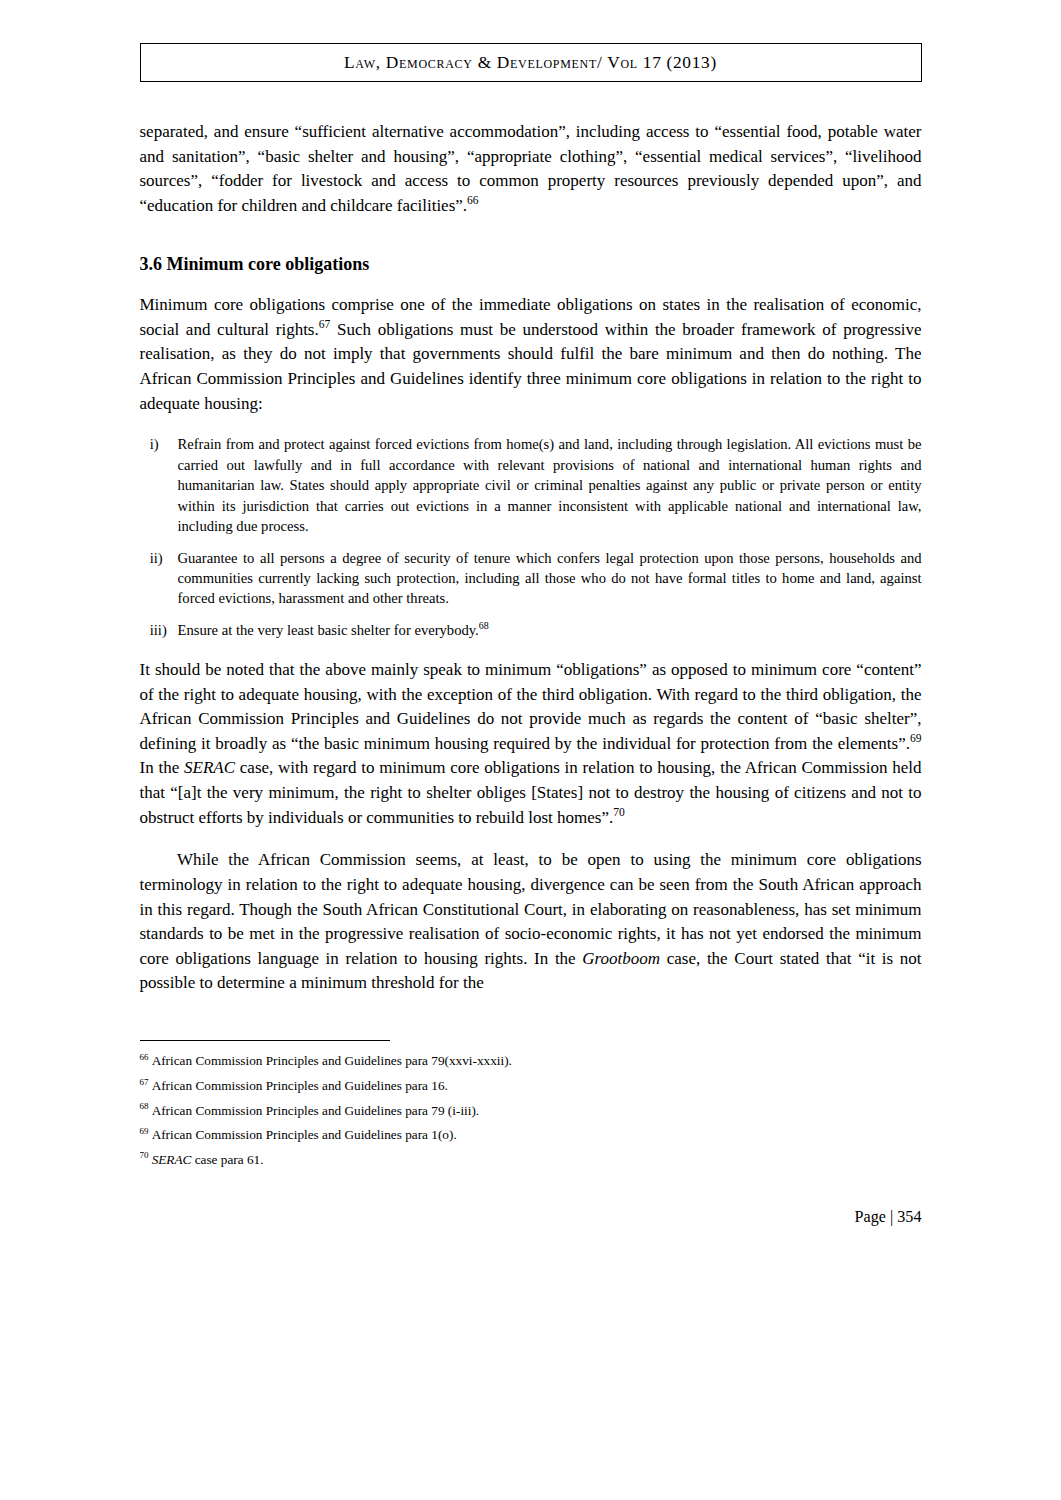Law, Democracy & Development/ Vol 17 (2013)
separated, and ensure “sufficient alternative accommodation”, including access to “essential food, potable water and sanitation”, “basic shelter and housing”, “appropriate clothing”, “essential medical services”, “livelihood sources”, “fodder for livestock and access to common property resources previously depended upon”, and “education for children and childcare facilities”.66
3.6 Minimum core obligations
Minimum core obligations comprise one of the immediate obligations on states in the realisation of economic, social and cultural rights.67 Such obligations must be understood within the broader framework of progressive realisation, as they do not imply that governments should fulfil the bare minimum and then do nothing. The African Commission Principles and Guidelines identify three minimum core obligations in relation to the right to adequate housing:
i) Refrain from and protect against forced evictions from home(s) and land, including through legislation. All evictions must be carried out lawfully and in full accordance with relevant provisions of national and international human rights and humanitarian law. States should apply appropriate civil or criminal penalties against any public or private person or entity within its jurisdiction that carries out evictions in a manner inconsistent with applicable national and international law, including due process.
ii) Guarantee to all persons a degree of security of tenure which confers legal protection upon those persons, households and communities currently lacking such protection, including all those who do not have formal titles to home and land, against forced evictions, harassment and other threats.
iii) Ensure at the very least basic shelter for everybody.68
It should be noted that the above mainly speak to minimum “obligations” as opposed to minimum core “content” of the right to adequate housing, with the exception of the third obligation. With regard to the third obligation, the African Commission Principles and Guidelines do not provide much as regards the content of “basic shelter”, defining it broadly as “the basic minimum housing required by the individual for protection from the elements”.69 In the SERAC case, with regard to minimum core obligations in relation to housing, the African Commission held that “[a]t the very minimum, the right to shelter obliges [States] not to destroy the housing of citizens and not to obstruct efforts by individuals or communities to rebuild lost homes”.70
While the African Commission seems, at least, to be open to using the minimum core obligations terminology in relation to the right to adequate housing, divergence can be seen from the South African approach in this regard. Though the South African Constitutional Court, in elaborating on reasonableness, has set minimum standards to be met in the progressive realisation of socio-economic rights, it has not yet endorsed the minimum core obligations language in relation to housing rights. In the Grootboom case, the Court stated that “it is not possible to determine a minimum threshold for the
66African Commission Principles and Guidelines para 79(xxvi-xxxii).
67African Commission Principles and Guidelines para 16.
68African Commission Principles and Guidelines para 79 (i-iii).
69African Commission Principles and Guidelines para 1(o).
70SERAC case para 61.
Page | 354